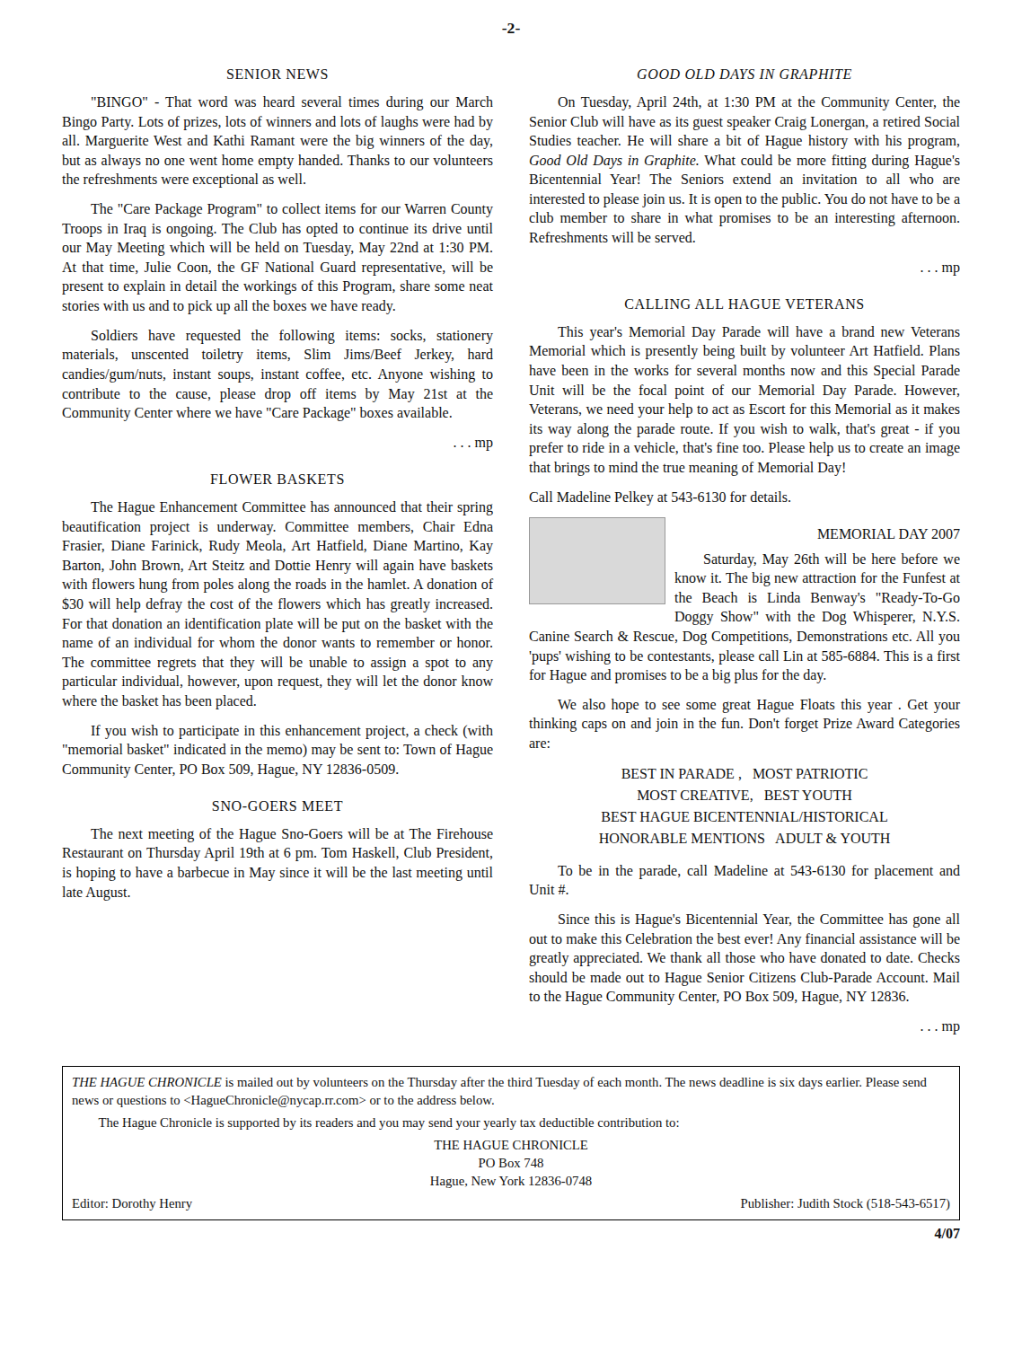-2-
SENIOR NEWS
"BINGO" - That word was heard several times during our March Bingo Party. Lots of prizes, lots of winners and lots of laughs were had by all. Marguerite West and Kathi Ramant were the big winners of the day, but as always no one went home empty handed. Thanks to our volunteers the refreshments were exceptional as well.
The "Care Package Program" to collect items for our Warren County Troops in Iraq is ongoing. The Club has opted to continue its drive until our May Meeting which will be held on Tuesday, May 22nd at 1:30 PM. At that time, Julie Coon, the GF National Guard representative, will be present to explain in detail the workings of this Program, share some neat stories with us and to pick up all the boxes we have ready.
Soldiers have requested the following items: socks, stationery materials, unscented toiletry items, Slim Jims/Beef Jerkey, hard candies/gum/nuts, instant soups, instant coffee, etc. Anyone wishing to contribute to the cause, please drop off items by May 21st at the Community Center where we have "Care Package" boxes available.
. . . mp
FLOWER BASKETS
The Hague Enhancement Committee has announced that their spring beautification project is underway. Committee members, Chair Edna Frasier, Diane Farinick, Rudy Meola, Art Hatfield, Diane Martino, Kay Barton, John Brown, Art Steitz and Dottie Henry will again have baskets with flowers hung from poles along the roads in the hamlet. A donation of $30 will help defray the cost of the flowers which has greatly increased. For that donation an identification plate will be put on the basket with the name of an individual for whom the donor wants to remember or honor. The committee regrets that they will be unable to assign a spot to any particular individual, however, upon request, they will let the donor know where the basket has been placed.
If you wish to participate in this enhancement project, a check (with "memorial basket" indicated in the memo) may be sent to: Town of Hague Community Center, PO Box 509, Hague, NY 12836-0509.
SNO-GOERS MEET
The next meeting of the Hague Sno-Goers will be at The Firehouse Restaurant on Thursday April 19th at 6 pm. Tom Haskell, Club President, is hoping to have a barbecue in May since it will be the last meeting until late August.
GOOD OLD DAYS IN GRAPHITE
On Tuesday, April 24th, at 1:30 PM at the Community Center, the Senior Club will have as its guest speaker Craig Lonergan, a retired Social Studies teacher. He will share a bit of Hague history with his program, Good Old Days in Graphite. What could be more fitting during Hague's Bicentennial Year! The Seniors extend an invitation to all who are interested to please join us. It is open to the public. You do not have to be a club member to share in what promises to be an interesting afternoon. Refreshments will be served.
. . . mp
CALLING ALL HAGUE VETERANS
This year's Memorial Day Parade will have a brand new Veterans Memorial which is presently being built by volunteer Art Hatfield. Plans have been in the works for several months now and this Special Parade Unit will be the focal point of our Memorial Day Parade. However, Veterans, we need your help to act as Escort for this Memorial as it makes its way along the parade route. If you wish to walk, that's great - if you prefer to ride in a vehicle, that's fine too. Please help us to create an image that brings to mind the true meaning of Memorial Day!
Call Madeline Pelkey at 543-6130 for details.
MEMORIAL DAY 2007
Saturday, May 26th will be here before we know it. The big new attraction for the Funfest at the Beach is Linda Benway's "Ready-To-Go Doggy Show" with the Dog Whisperer, N.Y.S. Canine Search & Rescue, Dog Competitions, Demonstrations etc. All you 'pups' wishing to be contestants, please call Lin at 585-6884. This is a first for Hague and promises to be a big plus for the day.
We also hope to see some great Hague Floats this year . Get your thinking caps on and join in the fun. Don't forget Prize Award Categories are:
BEST IN PARADE , MOST PATRIOTIC
MOST CREATIVE, BEST YOUTH
BEST HAGUE BICENTENNIAL/HISTORICAL
HONORABLE MENTIONS ADULT & YOUTH
To be in the parade, call Madeline at 543-6130 for placement and Unit #.
Since this is Hague's Bicentennial Year, the Committee has gone all out to make this Celebration the best ever! Any financial assistance will be greatly appreciated. We thank all those who have donated to date. Checks should be made out to Hague Senior Citizens Club-Parade Account. Mail to the Hague Community Center, PO Box 509, Hague, NY 12836.
. . . mp
THE HAGUE CHRONICLE is mailed out by volunteers on the Thursday after the third Tuesday of each month. The news deadline is six days earlier. Please send news or questions to <HagueChronicle@nycap.rr.com> or to the address below.
The Hague Chronicle is supported by its readers and you may send your yearly tax deductible contribution to:
THE HAGUE CHRONICLE
PO Box 748
Hague, New York 12836-0748
Editor: Dorothy Henry
Publisher: Judith Stock (518-543-6517)
4/07